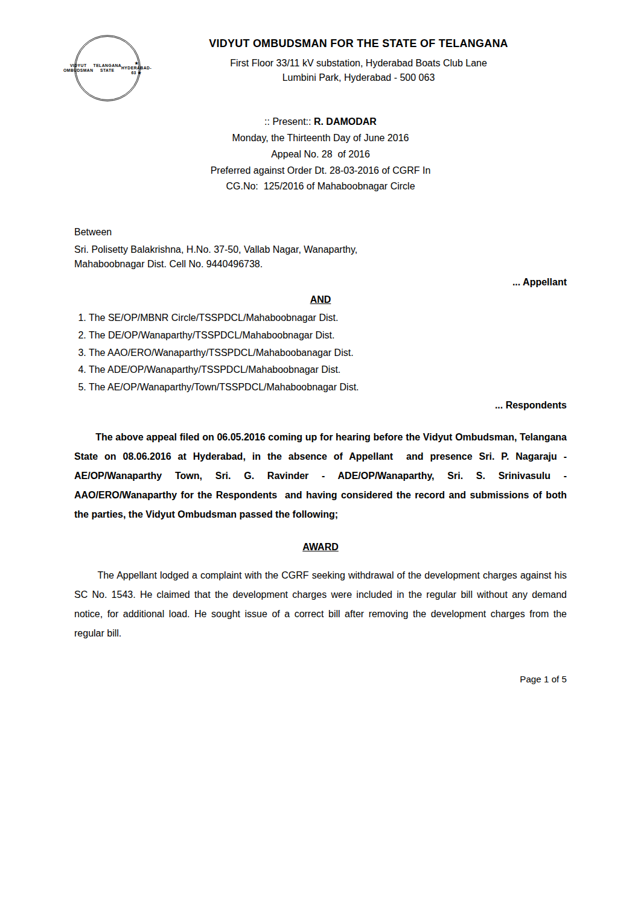VIDYUT OMBUDSMAN TELANGANA STATE ★ HYDERABAD-63 ★
VIDYUT OMBUDSMAN FOR THE STATE OF TELANGANA
First Floor 33/11 kV substation, Hyderabad Boats Club Lane
Lumbini Park, Hyderabad - 500 063
:: Present:: R. DAMODAR
Monday, the Thirteenth Day of June 2016
Appeal No. 28 of 2016
Preferred against Order Dt. 28-03-2016 of CGRF In
CG.No: 125/2016 of Mahaboobnagar Circle
Between
Sri. Polisetty Balakrishna, H.No. 37-50, Vallab Nagar, Wanaparthy,
Mahaboobnagar Dist. Cell No. 9440496738.
... Appellant
AND
1. The SE/OP/MBNR Circle/TSSPDCL/Mahaboobnagar Dist.
2. The DE/OP/Wanaparthy/TSSPDCL/Mahaboobnagar Dist.
3. The AAO/ERO/Wanaparthy/TSSPDCL/Mahaboobanagar Dist.
4. The ADE/OP/Wanaparthy/TSSPDCL/Mahaboobnagar Dist.
5. The AE/OP/Wanaparthy/Town/TSSPDCL/Mahaboobnagar Dist.
... Respondents
The above appeal filed on 06.05.2016 coming up for hearing before the Vidyut Ombudsman, Telangana State on 08.06.2016 at Hyderabad, in the absence of Appellant and presence Sri. P. Nagaraju - AE/OP/Wanaparthy Town, Sri. G. Ravinder - ADE/OP/Wanaparthy, Sri. S. Srinivasulu - AAO/ERO/Wanaparthy for the Respondents and having considered the record and submissions of both the parties, the Vidyut Ombudsman passed the following;
AWARD
The Appellant lodged a complaint with the CGRF seeking withdrawal of the development charges against his SC No. 1543. He claimed that the development charges were included in the regular bill without any demand notice, for additional load. He sought issue of a correct bill after removing the development charges from the regular bill.
Page 1 of 5